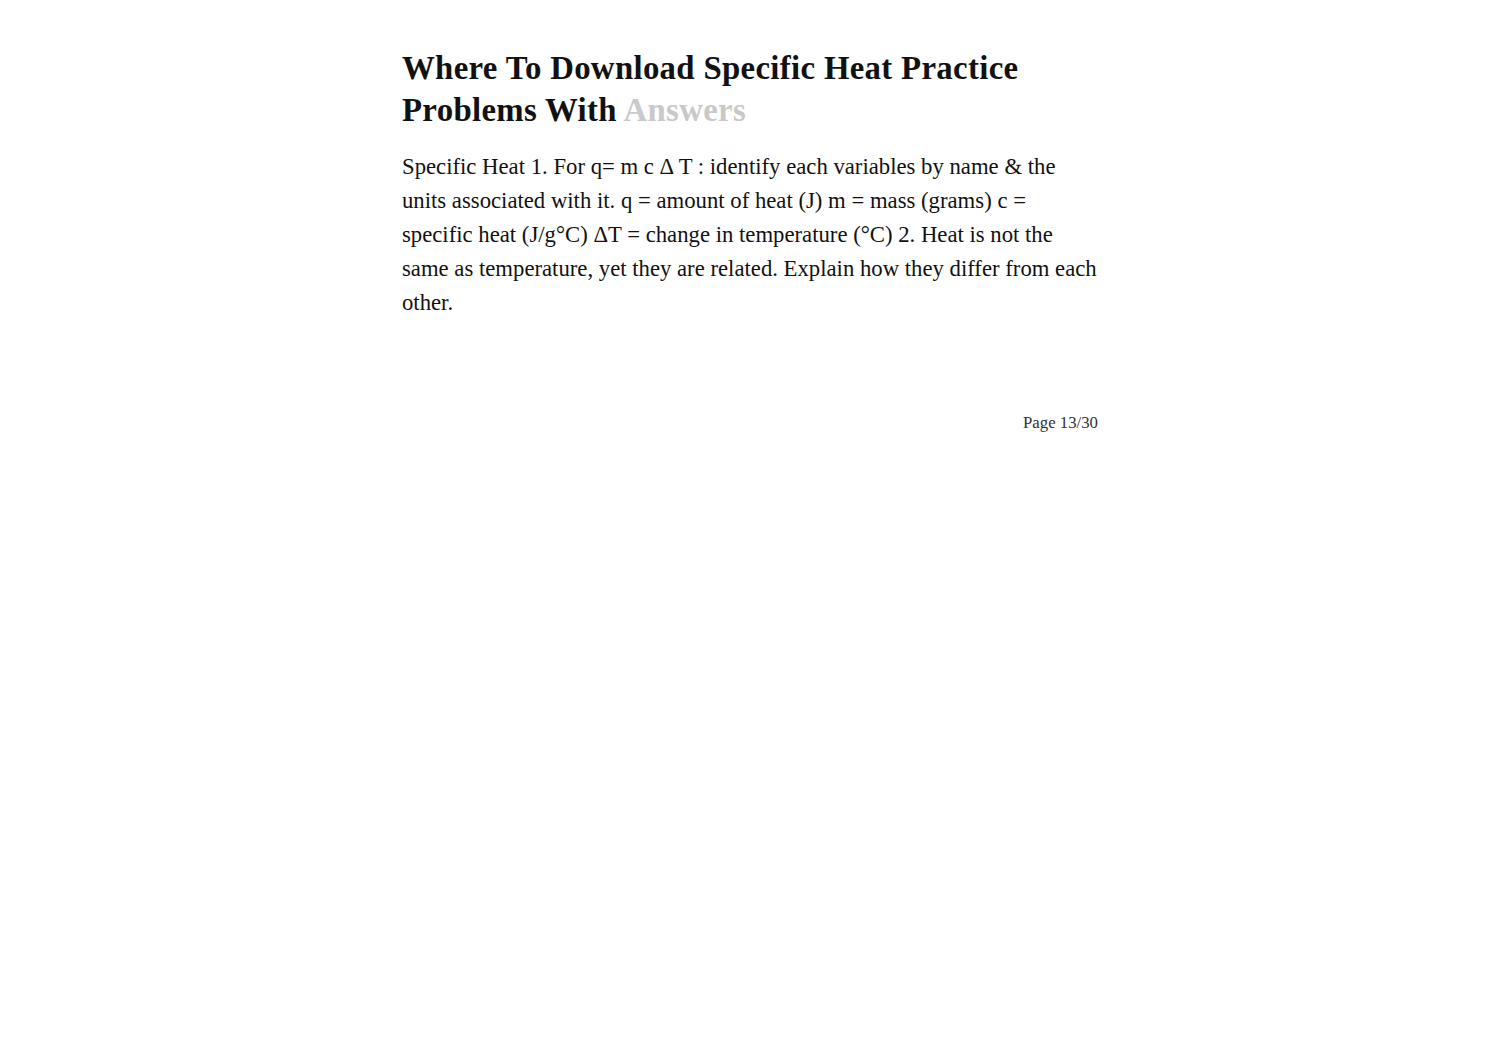Where To Download Specific Heat Practice Problems With Answers
Specific Heat 1. For q= m c Δ T : identify each variables by name & the units associated with it. q = amount of heat (J) m = mass (grams) c = specific heat (J/g°C) ΔT = change in temperature (°C) 2. Heat is not the same as temperature, yet they are related. Explain how they differ from each other.
Page 13/30